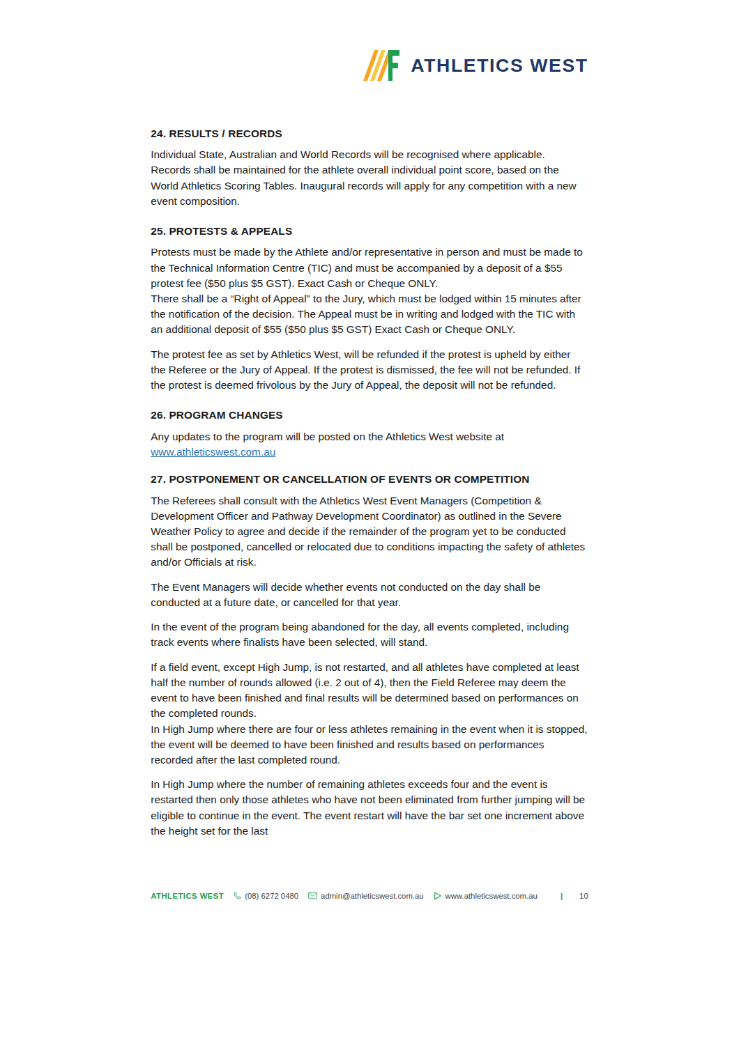ATHLETICS WEST
24. RESULTS / RECORDS
Individual State, Australian and World Records will be recognised where applicable.
Records shall be maintained for the athlete overall individual point score, based on the World Athletics Scoring Tables. Inaugural records will apply for any competition with a new event composition.
25. PROTESTS & APPEALS
Protests must be made by the Athlete and/or representative in person and must be made to the Technical Information Centre (TIC) and must be accompanied by a deposit of a $55 protest fee ($50 plus $5 GST). Exact Cash or Cheque ONLY.
There shall be a “Right of Appeal” to the Jury, which must be lodged within 15 minutes after the notification of the decision. The Appeal must be in writing and lodged with the TIC with an additional deposit of $55 ($50 plus $5 GST) Exact Cash or Cheque ONLY.
The protest fee as set by Athletics West, will be refunded if the protest is upheld by either the Referee or the Jury of Appeal. If the protest is dismissed, the fee will not be refunded. If the protest is deemed frivolous by the Jury of Appeal, the deposit will not be refunded.
26. PROGRAM CHANGES
Any updates to the program will be posted on the Athletics West website at
www.athleticswest.com.au
27. POSTPONEMENT OR CANCELLATION OF EVENTS OR COMPETITION
The Referees shall consult with the Athletics West Event Managers (Competition & Development Officer and Pathway Development Coordinator) as outlined in the Severe Weather Policy to agree and decide if the remainder of the program yet to be conducted shall be postponed, cancelled or relocated due to conditions impacting the safety of athletes and/or Officials at risk.
The Event Managers will decide whether events not conducted on the day shall be conducted at a future date, or cancelled for that year.
In the event of the program being abandoned for the day, all events completed, including track events where finalists have been selected, will stand.
If a field event, except High Jump, is not restarted, and all athletes have completed at least half the number of rounds allowed (i.e. 2 out of 4), then the Field Referee may deem the event to have been finished and final results will be determined based on performances on the completed rounds.
In High Jump where there are four or less athletes remaining in the event when it is stopped, the event will be deemed to have been finished and results based on performances recorded after the last completed round.
In High Jump where the number of remaining athletes exceeds four and the event is restarted then only those athletes who have not been eliminated from further jumping will be eligible to continue in the event. The event restart will have the bar set one increment above the height set for the last
ATHLETICS WEST (08) 6272 0480 admin@athleticswest.com.au www.athleticswest.com.au | 10